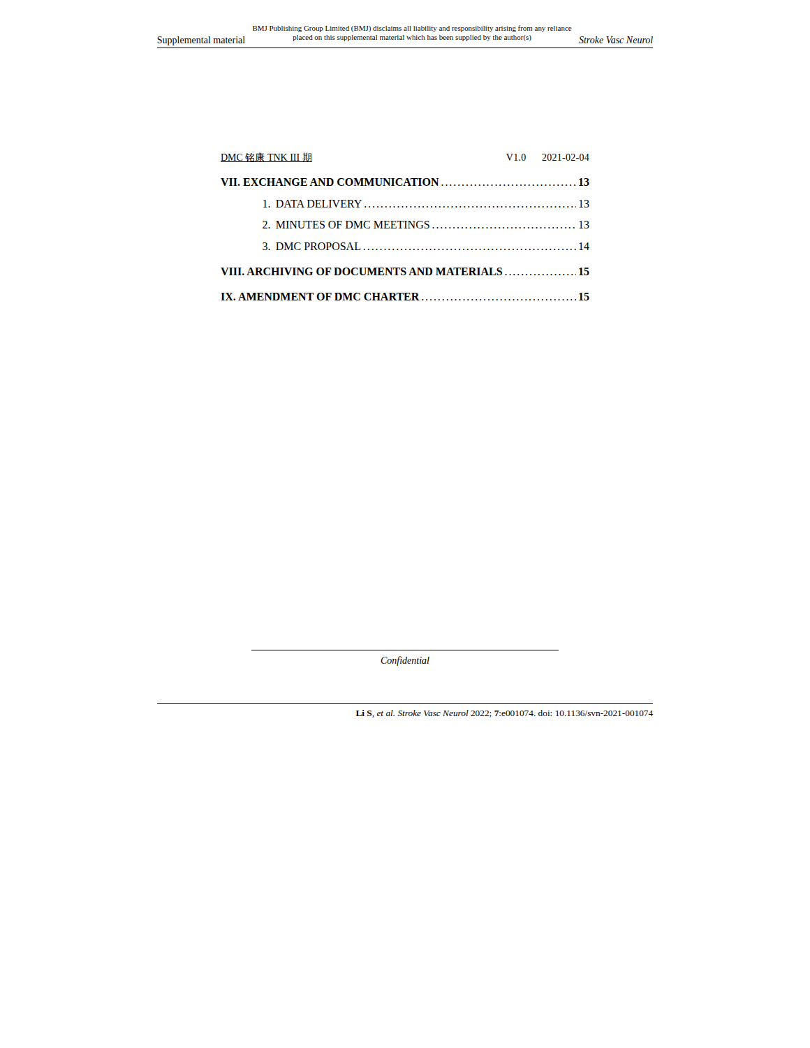Supplemental material
BMJ Publishing Group Limited (BMJ) disclaims all liability and responsibility arising from any reliance
placed on this supplemental material which has been supplied by the author(s)
Stroke Vasc Neurol
DMC 铭康 TNK III 期
V1.0 2021-02-04
VII. EXCHANGE AND COMMUNICATION .......................................................................................................................... 13
1. DATA DELIVERY .......................................................................................................................... 13
2. MINUTES OF DMC MEETINGS .......................................................................................................................... 13
3. DMC PROPOSAL .......................................................................................................................... 14
VIII. ARCHIVING OF DOCUMENTS AND MATERIALS .......................................................................................................................... 15
IX. AMENDMENT OF DMC CHARTER .......................................................................................................................... 15
Confidential
Li S, et al. Stroke Vasc Neurol 2022; 7:e001074. doi: 10.1136/svn-2021-001074